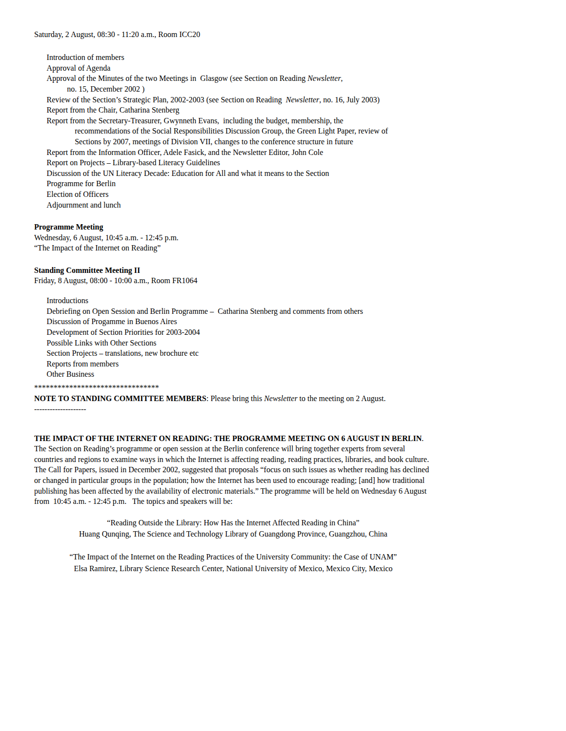Saturday, 2 August, 08:30 - 11:20 a.m., Room ICC20
Introduction of members
Approval of Agenda
Approval of the Minutes of the two Meetings in Glasgow (see Section on Reading Newsletter,
no. 15, December 2002 )
Review of the Section’s Strategic Plan, 2002-2003 (see Section on Reading Newsletter, no. 16, July 2003)
Report from the Chair, Catharina Stenberg
Report from the Secretary-Treasurer, Gwynneth Evans, including the budget, membership, the
recommendations of the Social Responsibilities Discussion Group, the Green Light Paper, review of
Sections by 2007, meetings of Division VII, changes to the conference structure in future
Report from the Information Officer, Adele Fasick, and the Newsletter Editor, John Cole
Report on Projects – Library-based Literacy Guidelines
Discussion of the UN Literacy Decade: Education for All and what it means to the Section
Programme for Berlin
Election of Officers
Adjournment and lunch
Programme Meeting
Wednesday, 6 August, 10:45 a.m. - 12:45 p.m.
“The Impact of the Internet on Reading”
Standing Committee Meeting II
Friday, 8 August, 08:00 - 10:00 a.m., Room FR1064
Introductions
Debriefing on Open Session and Berlin Programme – Catharina Stenberg and comments from others
Discussion of Progamme in Buenos Aires
Development of Section Priorities for 2003-2004
Possible Links with Other Sections
Section Projects – translations, new brochure etc
Reports from members
Other Business
********************************
NOTE TO STANDING COMMITTEE MEMBERS: Please bring this Newsletter to the meeting on 2 August.
--------------------
THE IMPACT OF THE INTERNET ON READING: THE PROGRAMME MEETING ON 6 AUGUST IN BERLIN. The Section on Reading’s programme or open session at the Berlin conference will bring together experts from several countries and regions to examine ways in which the Internet is affecting reading, reading practices, libraries, and book culture. The Call for Papers, issued in December 2002, suggested that proposals “focus on such issues as whether reading has declined or changed in particular groups in the population; how the Internet has been used to encourage reading; [and] how traditional publishing has been affected by the availability of electronic materials.” The programme will be held on Wednesday 6 August from 10:45 a.m. - 12:45 p.m. The topics and speakers will be:
“Reading Outside the Library: How Has the Internet Affected Reading in China”
Huang Qunqing, The Science and Technology Library of Guangdong Province, Guangzhou, China
“The Impact of the Internet on the Reading Practices of the University Community: the Case of UNAM”
Elsa Ramirez, Library Science Research Center, National University of Mexico, Mexico City, Mexico